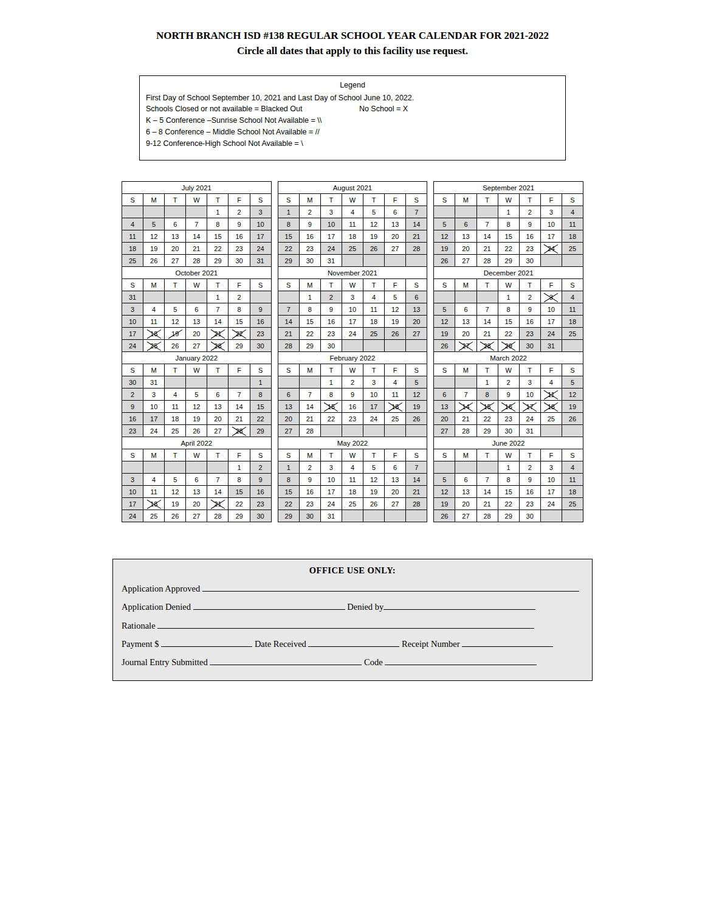NORTH BRANCH ISD #138 REGULAR SCHOOL YEAR CALENDAR FOR 2021-2022
Circle all dates that apply to this facility use request.
Legend
First Day of School September 10, 2021 and Last Day of School June 10, 2022.
Schools Closed or not available = Blacked Out No School = X
K – 5 Conference –Sunrise School Not Available = \\
6 – 8 Conference – Middle School Not Available = //
9-12 Conference-High School Not Available = \
| July 2021 | | August 2021 | | September 2021 |
| --- | --- | --- | --- | --- |
| S | M | T | W | T | F | S | | S | M | T | W | T | F | S | | S | M | T | W | T | F | S |
| | | | | 1 | 2 | 3 | | 1 | 2 | 3 | 4 | 5 | 6 | 7 | | | | | 1 | 2 | 3 | 4 |
| 4 | 5 | 6 | 7 | 8 | 9 | 10 | | 8 | 9 | 10 | 11 | 12 | 13 | 14 | | 5 | 6 | 7 | 8 | 9 | 10 | 11 |
| 11 | 12 | 13 | 14 | 15 | 16 | 17 | | 15 | 16 | 17 | 18 | 19 | 20 | 21 | | 12 | 13 | 14 | 15 | 16 | 17 | 18 |
| 18 | 19 | 20 | 21 | 22 | 23 | 24 | | 22 | 23 | 24 | 25 | 26 | 27 | 28 | | 19 | 20 | 21 | 22 | 23 | 24 | 25 |
| 25 | 26 | 27 | 28 | 29 | 30 | 31 | | 29 | 30 | 31 | | | | | | 26 | 27 | 28 | 29 | 30 | | |
| October 2021 | | November 2021 | | December 2021 |
| S | M | T | W | T | F | S | | S | M | T | W | T | F | S | | S | M | T | W | T | F | S |
| 31 | | | | 1 | 2 | | | | 1 | 2 | 3 | 4 | 5 | 6 | | | | | 1 | 2 | 3 | 4 |
| 3 | 4 | 5 | 6 | 7 | 8 | 9 | | 7 | 8 | 9 | 10 | 11 | 12 | 13 | | 5 | 6 | 7 | 8 | 9 | 10 | 11 |
| 10 | 11 | 12 | 13 | 14 | 15 | 16 | | 14 | 15 | 16 | 17 | 18 | 19 | 20 | | 12 | 13 | 14 | 15 | 16 | 17 | 18 |
| 17 | 18 | 19 | 20 | 21 | 22 | 23 | | 21 | 22 | 23 | 24 | 25 | 26 | 27 | | 19 | 20 | 21 | 22 | 23 | 24 | 25 |
| 24 | 25 | 26 | 27 | 28 | 29 | 30 | | 28 | 29 | 30 | | | | | | 26 | 27 | 28 | 29 | 30 | 31 | |
| January 2022 | | February 2022 | | March 2022 |
| S | M | T | W | T | F | S | | S | M | T | W | T | F | S | | S | M | T | W | T | F | S |
| 30 | 31 | | | | | 1 | | | | 1 | 2 | 3 | 4 | 5 | | | | 1 | 2 | 3 | 4 | 5 |
| 2 | 3 | 4 | 5 | 6 | 7 | 8 | | 6 | 7 | 8 | 9 | 10 | 11 | 12 | | 6 | 7 | 8 | 9 | 10 | 11 | 12 |
| 9 | 10 | 11 | 12 | 13 | 14 | 15 | | 13 | 14 | 15 | 16 | 17 | 18 | 19 | | 13 | 14 | 15 | 16 | 17 | 18 | 19 |
| 16 | 17 | 18 | 19 | 20 | 21 | 22 | | 20 | 21 | 22 | 23 | 24 | 25 | 26 | | 20 | 21 | 22 | 23 | 24 | 25 | 26 |
| 23 | 24 | 25 | 26 | 27 | 28 | 29 | | 27 | 28 | | | | | | | 27 | 28 | 29 | 30 | 31 | | |
| April 2022 | | May 2022 | | June 2022 |
| S | M | T | W | T | F | S | | S | M | T | W | T | F | S | | S | M | T | W | T | F | S |
| | | | | | 1 | 2 | | 1 | 2 | 3 | 4 | 5 | 6 | 7 | | | | | 1 | 2 | 3 | 4 |
| 3 | 4 | 5 | 6 | 7 | 8 | 9 | | 8 | 9 | 10 | 11 | 12 | 13 | 14 | | 5 | 6 | 7 | 8 | 9 | 10 | 11 |
| 10 | 11 | 12 | 13 | 14 | 15 | 16 | | 15 | 16 | 17 | 18 | 19 | 20 | 21 | | 12 | 13 | 14 | 15 | 16 | 17 | 18 |
| 17 | 18 | 19 | 20 | 21 | 22 | 23 | | 22 | 23 | 24 | 25 | 26 | 27 | 28 | | 19 | 20 | 21 | 22 | 23 | 24 | 25 |
| 24 | 25 | 26 | 27 | 28 | 29 | 30 | | 29 | 30 | 31 | | | | | | 26 | 27 | 28 | 29 | 30 | | |
OFFICE USE ONLY:
Application Approved
Application Denied Denied by
Rationale
Payment $ Date Received Receipt Number
Journal Entry Submitted Code